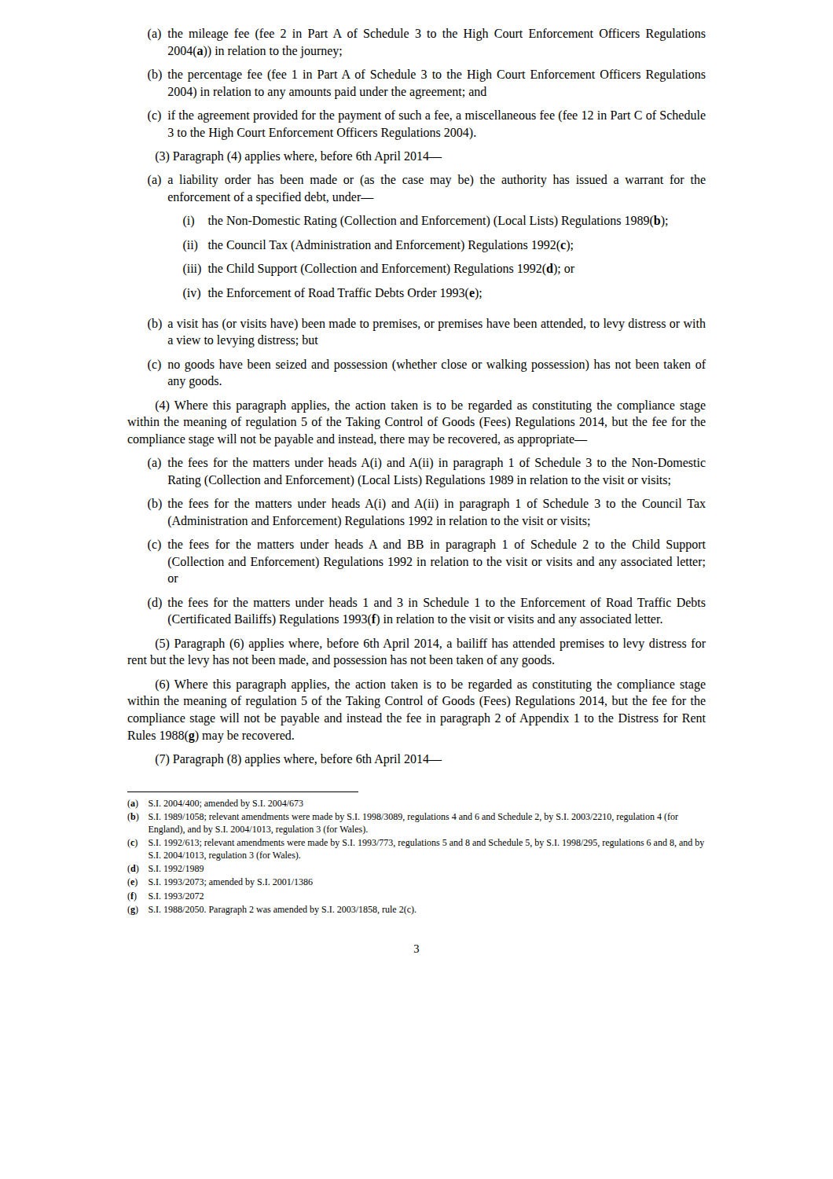(a) the mileage fee (fee 2 in Part A of Schedule 3 to the High Court Enforcement Officers Regulations 2004(a)) in relation to the journey;
(b) the percentage fee (fee 1 in Part A of Schedule 3 to the High Court Enforcement Officers Regulations 2004) in relation to any amounts paid under the agreement; and
(c) if the agreement provided for the payment of such a fee, a miscellaneous fee (fee 12 in Part C of Schedule 3 to the High Court Enforcement Officers Regulations 2004).
(3) Paragraph (4) applies where, before 6th April 2014—
(a) a liability order has been made or (as the case may be) the authority has issued a warrant for the enforcement of a specified debt, under—
(i) the Non-Domestic Rating (Collection and Enforcement) (Local Lists) Regulations 1989(b);
(ii) the Council Tax (Administration and Enforcement) Regulations 1992(c);
(iii) the Child Support (Collection and Enforcement) Regulations 1992(d); or
(iv) the Enforcement of Road Traffic Debts Order 1993(e);
(b) a visit has (or visits have) been made to premises, or premises have been attended, to levy distress or with a view to levying distress; but
(c) no goods have been seized and possession (whether close or walking possession) has not been taken of any goods.
(4) Where this paragraph applies, the action taken is to be regarded as constituting the compliance stage within the meaning of regulation 5 of the Taking Control of Goods (Fees) Regulations 2014, but the fee for the compliance stage will not be payable and instead, there may be recovered, as appropriate—
(a) the fees for the matters under heads A(i) and A(ii) in paragraph 1 of Schedule 3 to the Non-Domestic Rating (Collection and Enforcement) (Local Lists) Regulations 1989 in relation to the visit or visits;
(b) the fees for the matters under heads A(i) and A(ii) in paragraph 1 of Schedule 3 to the Council Tax (Administration and Enforcement) Regulations 1992 in relation to the visit or visits;
(c) the fees for the matters under heads A and BB in paragraph 1 of Schedule 2 to the Child Support (Collection and Enforcement) Regulations 1992 in relation to the visit or visits and any associated letter; or
(d) the fees for the matters under heads 1 and 3 in Schedule 1 to the Enforcement of Road Traffic Debts (Certificated Bailiffs) Regulations 1993(f) in relation to the visit or visits and any associated letter.
(5) Paragraph (6) applies where, before 6th April 2014, a bailiff has attended premises to levy distress for rent but the levy has not been made, and possession has not been taken of any goods.
(6) Where this paragraph applies, the action taken is to be regarded as constituting the compliance stage within the meaning of regulation 5 of the Taking Control of Goods (Fees) Regulations 2014, but the fee for the compliance stage will not be payable and instead the fee in paragraph 2 of Appendix 1 to the Distress for Rent Rules 1988(g) may be recovered.
(7) Paragraph (8) applies where, before 6th April 2014—
(a) S.I. 2004/400; amended by S.I. 2004/673
(b) S.I. 1989/1058; relevant amendments were made by S.I. 1998/3089, regulations 4 and 6 and Schedule 2, by S.I. 2003/2210, regulation 4 (for England), and by S.I. 2004/1013, regulation 3 (for Wales).
(c) S.I. 1992/613; relevant amendments were made by S.I. 1993/773, regulations 5 and 8 and Schedule 5, by S.I. 1998/295, regulations 6 and 8, and by S.I. 2004/1013, regulation 3 (for Wales).
(d) S.I. 1992/1989
(e) S.I. 1993/2073; amended by S.I. 2001/1386
(f) S.I. 1993/2072
(g) S.I. 1988/2050. Paragraph 2 was amended by S.I. 2003/1858, rule 2(c).
3